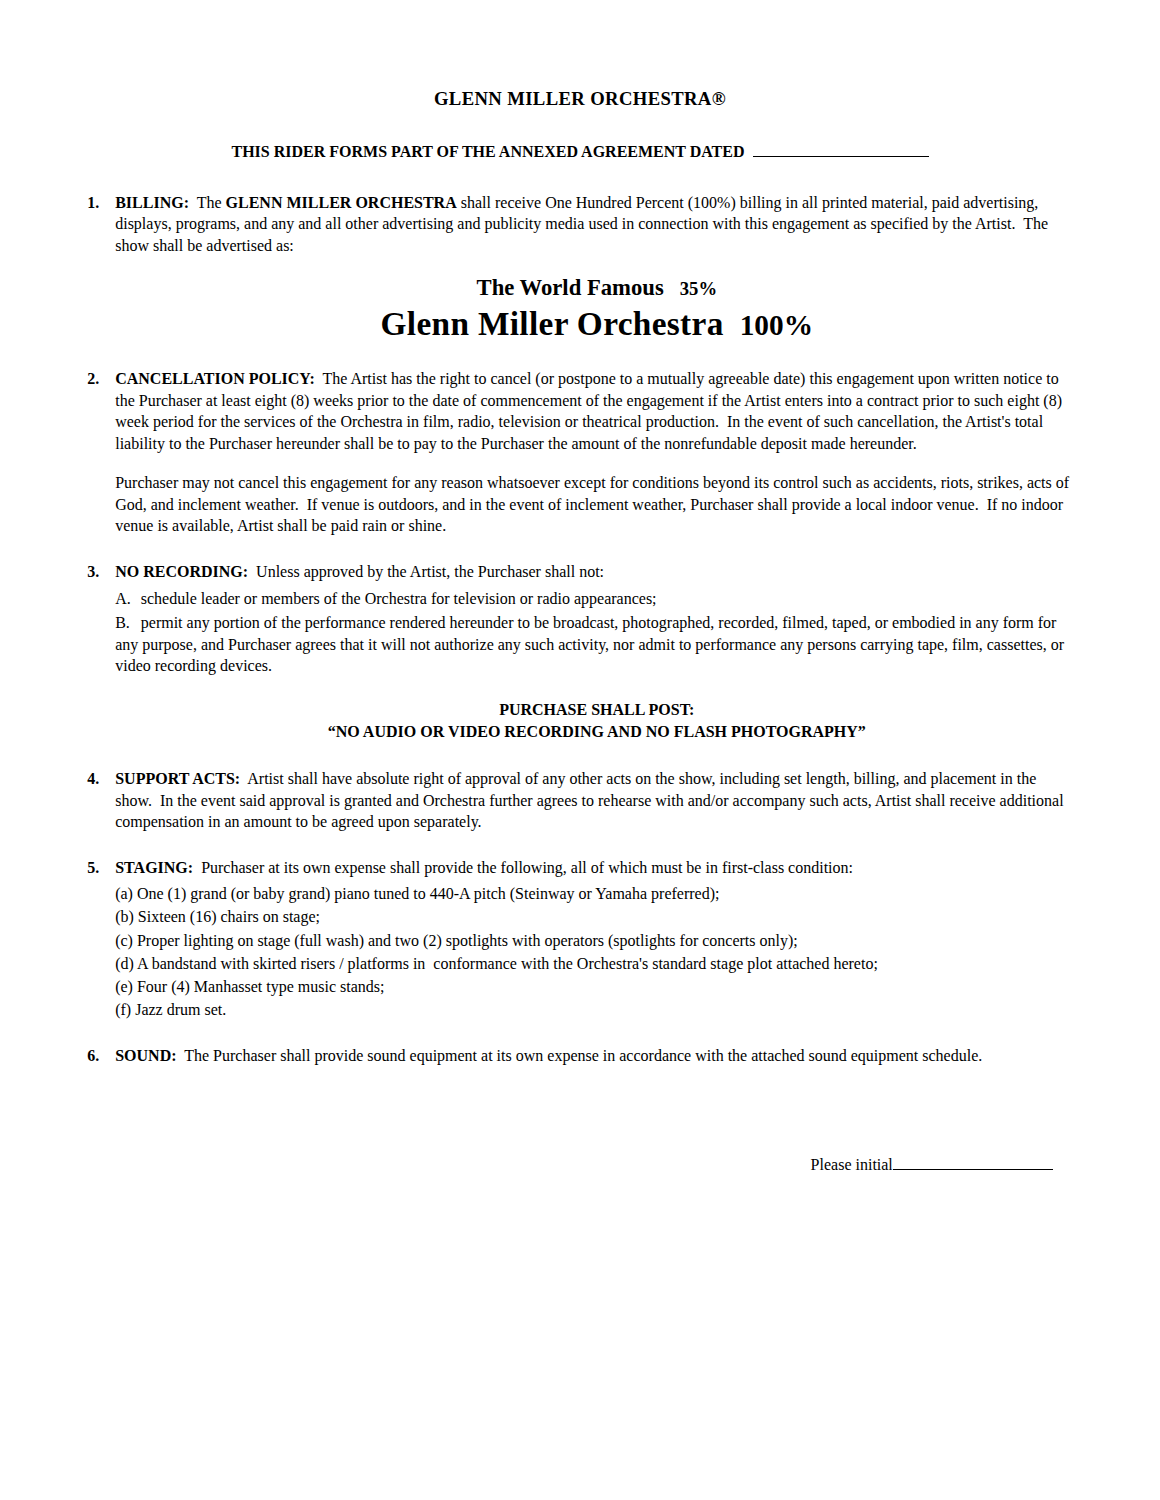GLENN MILLER ORCHESTRA®
THIS RIDER FORMS PART OF THE ANNEXED AGREEMENT DATED
BILLING: The GLENN MILLER ORCHESTRA shall receive One Hundred Percent (100%) billing in all printed material, paid advertising, displays, programs, and any and all other advertising and publicity media used in connection with this engagement as specified by the Artist. The show shall be advertised as:
The World Famous 35%
Glenn Miller Orchestra 100%
CANCELLATION POLICY: The Artist has the right to cancel (or postpone to a mutually agreeable date) this engagement upon written notice to the Purchaser at least eight (8) weeks prior to the date of commencement of the engagement if the Artist enters into a contract prior to such eight (8) week period for the services of the Orchestra in film, radio, television or theatrical production. In the event of such cancellation, the Artist's total liability to the Purchaser hereunder shall be to pay to the Purchaser the amount of the nonrefundable deposit made hereunder.
Purchaser may not cancel this engagement for any reason whatsoever except for conditions beyond its control such as accidents, riots, strikes, acts of God, and inclement weather. If venue is outdoors, and in the event of inclement weather, Purchaser shall provide a local indoor venue. If no indoor venue is available, Artist shall be paid rain or shine.
NO RECORDING: Unless approved by the Artist, the Purchaser shall not:
A. schedule leader or members of the Orchestra for television or radio appearances;
B. permit any portion of the performance rendered hereunder to be broadcast, photographed, recorded, filmed, taped, or embodied in any form for any purpose, and Purchaser agrees that it will not authorize any such activity, nor admit to performance any persons carrying tape, film, cassettes, or video recording devices.
PURCHASE SHALL POST:
“NO AUDIO OR VIDEO RECORDING AND NO FLASH PHOTOGRAPHY”
SUPPORT ACTS: Artist shall have absolute right of approval of any other acts on the show, including set length, billing, and placement in the show. In the event said approval is granted and Orchestra further agrees to rehearse with and/or accompany such acts, Artist shall receive additional compensation in an amount to be agreed upon separately.
STAGING: Purchaser at its own expense shall provide the following, all of which must be in first-class condition:
(a) One (1) grand (or baby grand) piano tuned to 440-A pitch (Steinway or Yamaha preferred);
(b) Sixteen (16) chairs on stage;
(c) Proper lighting on stage (full wash) and two (2) spotlights with operators (spotlights for concerts only);
(d) A bandstand with skirted risers / platforms in conformance with the Orchestra's standard stage plot attached hereto;
(e) Four (4) Manhasset type music stands;
(f) Jazz drum set.
SOUND: The Purchaser shall provide sound equipment at its own expense in accordance with the attached sound equipment schedule.
Please initial